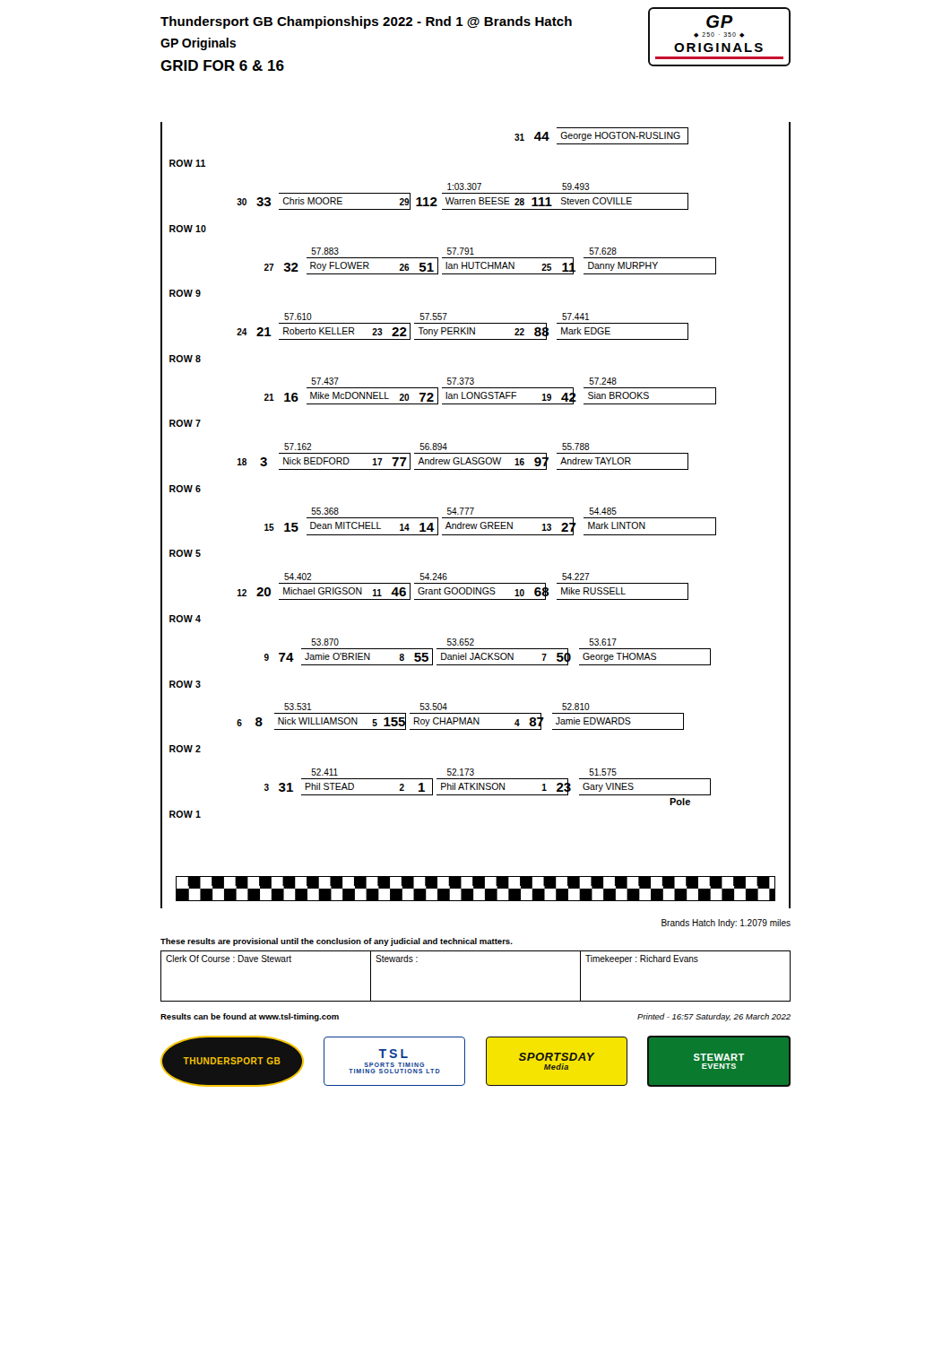GP
◆ 250 · 350 ◆
ORIGINALS
Thundersport GB Championships 2022 - Rnd 1 @ Brands Hatch
GP Originals
GRID FOR 6 & 16
ROW 11
3144 George HOGTON-RUSLING
ROW 10
3033 Chris MOORE
1:03.307 29112 Warren BEESE
59.493 28111 Steven COVILLE
ROW 9
57.883 2732 Roy FLOWER
57.791 2651 Ian HUTCHMAN
57.628 2511 Danny MURPHY
ROW 8
57.610 2421 Roberto KELLER
57.557 2322 Tony PERKIN
57.441 2288 Mark EDGE
ROW 7
57.437 2116 Mike McDONNELL
57.373 2072 Ian LONGSTAFF
57.248 1942 Sian BROOKS
ROW 6
57.162 183 Nick BEDFORD
56.894 1777 Andrew GLASGOW
55.788 1697 Andrew TAYLOR
ROW 5
55.368 1515 Dean MITCHELL
54.777 1414 Andrew GREEN
54.485 1327 Mark LINTON
ROW 4
54.402 1220 Michael GRIGSON
54.246 1146 Grant GOODINGS
54.227 1068 Mike RUSSELL
ROW 3
53.870 974 Jamie O'BRIEN
53.652 855 Daniel JACKSON
53.617 750 George THOMAS
ROW 2
53.531 68 Nick WILLIAMSON
53.504 5155 Roy CHAPMAN
52.810 487 Jamie EDWARDS
ROW 1
52.411 331 Phil STEAD
52.173 21 Phil ATKINSON
51.575 123 Gary VINES Pole
Brands Hatch Indy: 1.2079 miles
These results are provisional until the conclusion of any judicial and technical matters.
| Clerk Of Course : Dave Stewart | Stewards : | Timekeeper : Richard Evans |
Results can be found at www.tsl-timing.com
Printed - 16:57 Saturday, 26 March 2022
THUNDERSPORT GB
TSL
SPORTS TIMING
TIMING SOLUTIONS LTD
SPORTSDAY
Media
STEWART
EVENTS